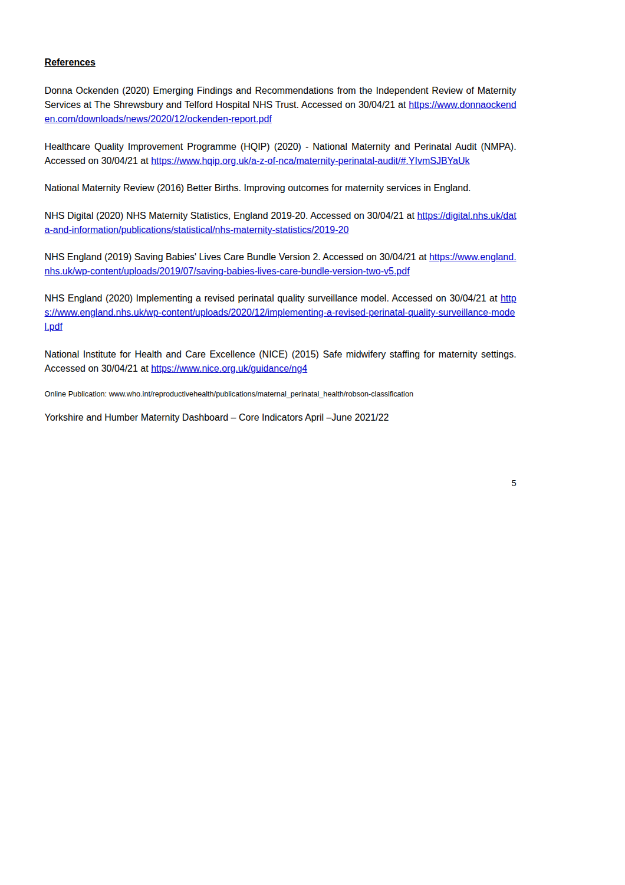References
Donna Ockenden (2020) Emerging Findings and Recommendations from the Independent Review of Maternity Services at The Shrewsbury and Telford Hospital NHS Trust. Accessed on 30/04/21 at https://www.donnaockenden.com/downloads/news/2020/12/ockenden-report.pdf
Healthcare Quality Improvement Programme (HQIP) (2020) - National Maternity and Perinatal Audit (NMPA). Accessed on 30/04/21 at https://www.hqip.org.uk/a-z-of-nca/maternity-perinatal-audit/#.YIvmSJBYaUk
National Maternity Review (2016) Better Births. Improving outcomes for maternity services in England.
NHS Digital (2020) NHS Maternity Statistics, England 2019-20. Accessed on 30/04/21 at https://digital.nhs.uk/data-and-information/publications/statistical/nhs-maternity-statistics/2019-20
NHS England (2019) Saving Babies' Lives Care Bundle Version 2. Accessed on 30/04/21 at https://www.england.nhs.uk/wp-content/uploads/2019/07/saving-babies-lives-care-bundle-version-two-v5.pdf
NHS England (2020) Implementing a revised perinatal quality surveillance model. Accessed on 30/04/21 at https://www.england.nhs.uk/wp-content/uploads/2020/12/implementing-a-revised-perinatal-quality-surveillance-model.pdf
National Institute for Health and Care Excellence (NICE) (2015) Safe midwifery staffing for maternity settings. Accessed on 30/04/21 at https://www.nice.org.uk/guidance/ng4
Online Publication: www.who.int/reproductivehealth/publications/maternal_perinatal_health/robson-classification
Yorkshire and Humber Maternity Dashboard – Core Indicators April –June 2021/22
5